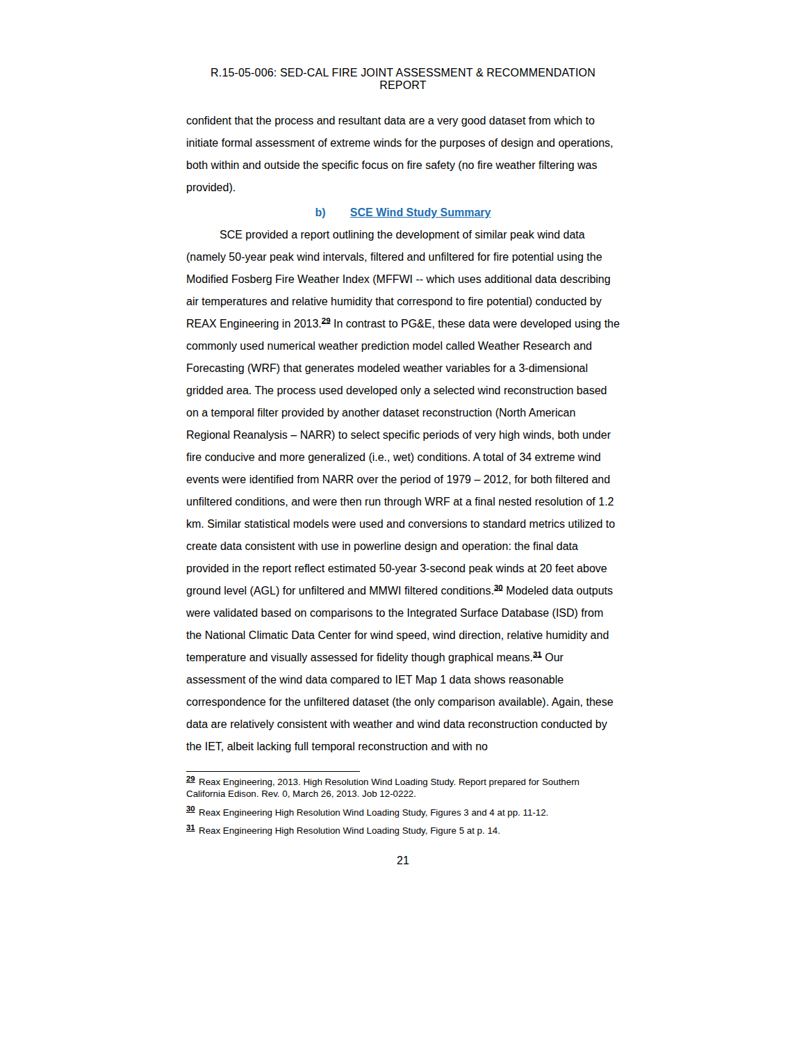R.15-05-006: SED-CAL FIRE JOINT ASSESSMENT & RECOMMENDATION REPORT
confident that the process and resultant data are a very good dataset from which to initiate formal assessment of extreme winds for the purposes of design and operations, both within and outside the specific focus on fire safety (no fire weather filtering was provided).
b) SCE Wind Study Summary
SCE provided a report outlining the development of similar peak wind data (namely 50-year peak wind intervals, filtered and unfiltered for fire potential using the Modified Fosberg Fire Weather Index (MFFWI -- which uses additional data describing air temperatures and relative humidity that correspond to fire potential) conducted by REAX Engineering in 2013.29 In contrast to PG&E, these data were developed using the commonly used numerical weather prediction model called Weather Research and Forecasting (WRF) that generates modeled weather variables for a 3-dimensional gridded area. The process used developed only a selected wind reconstruction based on a temporal filter provided by another dataset reconstruction (North American Regional Reanalysis – NARR) to select specific periods of very high winds, both under fire conducive and more generalized (i.e., wet) conditions. A total of 34 extreme wind events were identified from NARR over the period of 1979 – 2012, for both filtered and unfiltered conditions, and were then run through WRF at a final nested resolution of 1.2 km. Similar statistical models were used and conversions to standard metrics utilized to create data consistent with use in powerline design and operation: the final data provided in the report reflect estimated 50-year 3-second peak winds at 20 feet above ground level (AGL) for unfiltered and MMWI filtered conditions.30 Modeled data outputs were validated based on comparisons to the Integrated Surface Database (ISD) from the National Climatic Data Center for wind speed, wind direction, relative humidity and temperature and visually assessed for fidelity though graphical means.31 Our assessment of the wind data compared to IET Map 1 data shows reasonable correspondence for the unfiltered dataset (the only comparison available). Again, these data are relatively consistent with weather and wind data reconstruction conducted by the IET, albeit lacking full temporal reconstruction and with no
29 Reax Engineering, 2013. High Resolution Wind Loading Study. Report prepared for Southern California Edison. Rev. 0, March 26, 2013. Job 12-0222.
30 Reax Engineering High Resolution Wind Loading Study, Figures 3 and 4 at pp. 11-12.
31 Reax Engineering High Resolution Wind Loading Study, Figure 5 at p. 14.
21